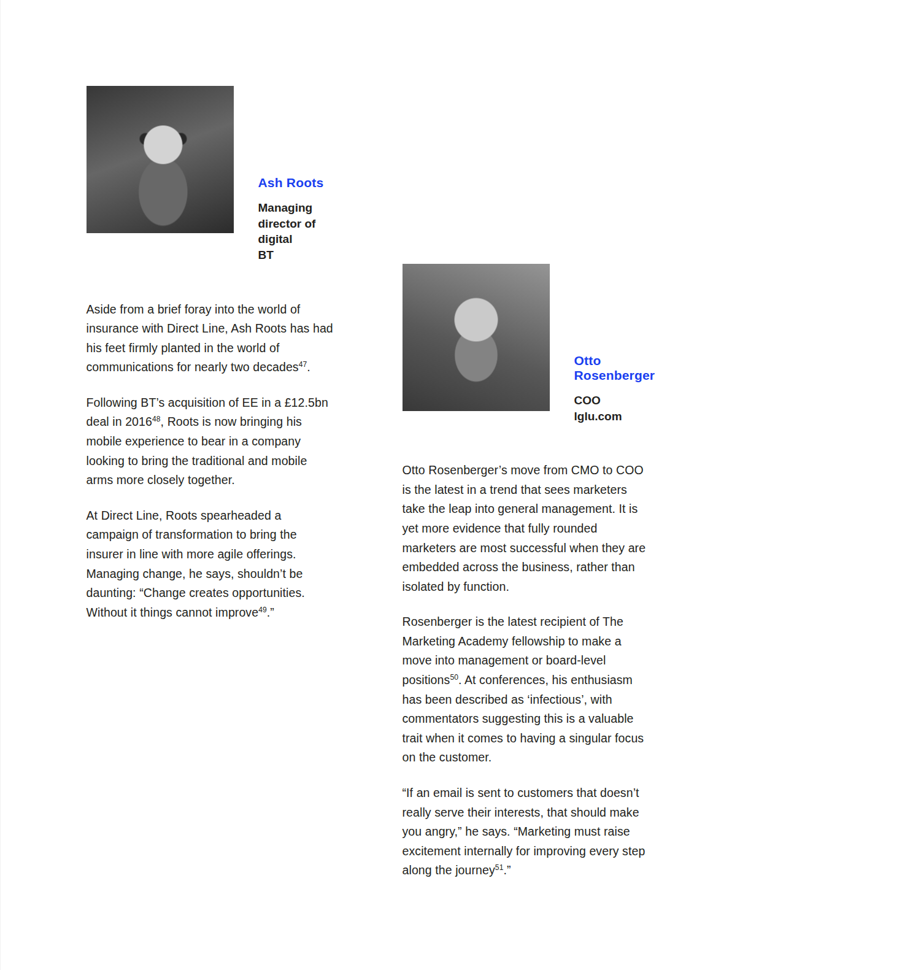Ash Roots
Managing director of digital BT
Aside from a brief foray into the world of insurance with Direct Line, Ash Roots has had his feet firmly planted in the world of communications for nearly two decades47.
Following BT’s acquisition of EE in a £12.5bn deal in 201648, Roots is now bringing his mobile experience to bear in a company looking to bring the traditional and mobile arms more closely together.
At Direct Line, Roots spearheaded a campaign of transformation to bring the insurer in line with more agile offerings. Managing change, he says, shouldn’t be daunting: “Change creates opportunities. Without it things cannot improve49.”
Otto Rosenberger
COO lglu.com
Otto Rosenberger’s move from CMO to COO is the latest in a trend that sees marketers take the leap into general management. It is yet more evidence that fully rounded marketers are most successful when they are embedded across the business, rather than isolated by function.
Rosenberger is the latest recipient of The Marketing Academy fellowship to make a move into management or board-level positions50. At conferences, his enthusiasm has been described as ‘infectious’, with commentators suggesting this is a valuable trait when it comes to having a singular focus on the customer.
“If an email is sent to customers that doesn’t really serve their interests, that should make you angry,” he says. “Marketing must raise excitement internally for improving every step along the journey51.”